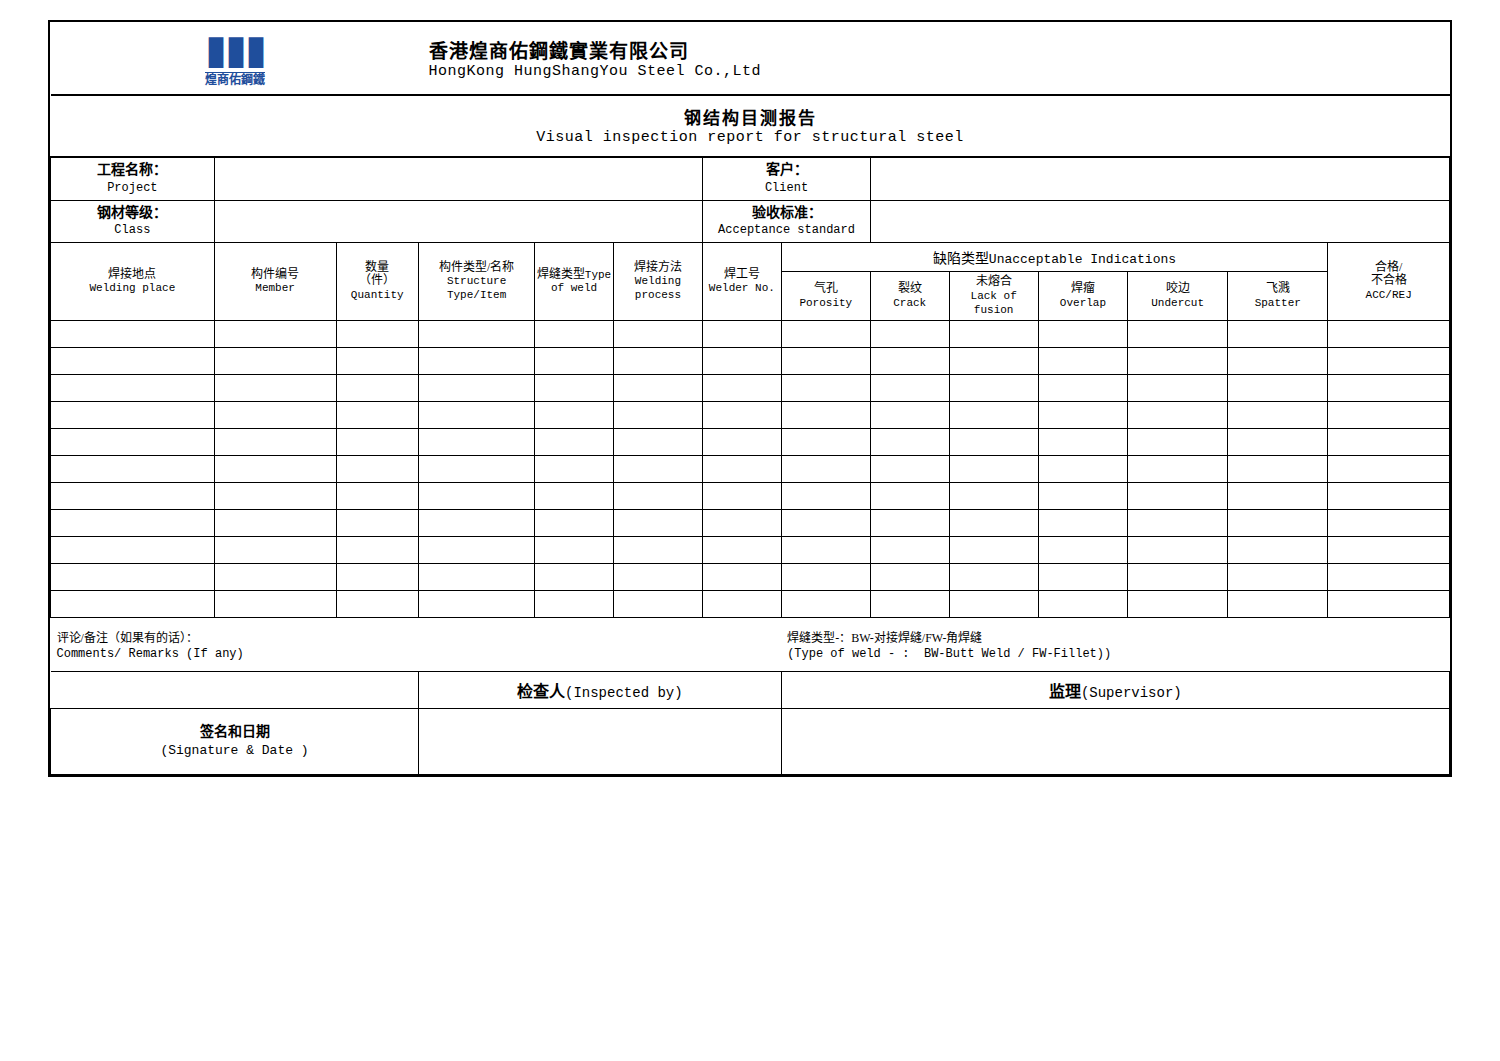| ▮▮▮ 煌商佑鋼鐵 | 香港煌商佑鋼鐵實業有限公司 HongKong HungShangYou Steel Co.,Ltd |
| 钢结构目测报告 Visual inspection report for structural steel |
| 工程名称： Project | | 客户： Client | |
| 钢材等级： Class | | 验收标准： Acceptance standard | |
| 焊接地点 Welding place | 构件编号 Member | 数量 （件） Quantity | 构件类型/名称 Structure Type/Item | 焊缝类型 Type of weld | 焊接方法 Welding process | 焊工号 Welder No. | 缺陷类型 Unacceptable Indications | 合格/ 不合格 ACC/REJ |
| 气孔 Porosity | 裂纹 Crack | 未熔合 Lack of fusion | 焊瘤 Overlap | 咬边 Undercut | 飞溅 Spatter |
| 评论/备注（如果有的话）： Comments/ Remarks (If any) | 焊缝类型-：BW-对接焊缝/FW-角焊缝 (Type of weld - : BW-Butt Weld / FW-Fillet)) |
| | 检查人 (Inspected by) | 监理 (Supervisor) |
| 签名和日期 (Signature & Date ) | | |